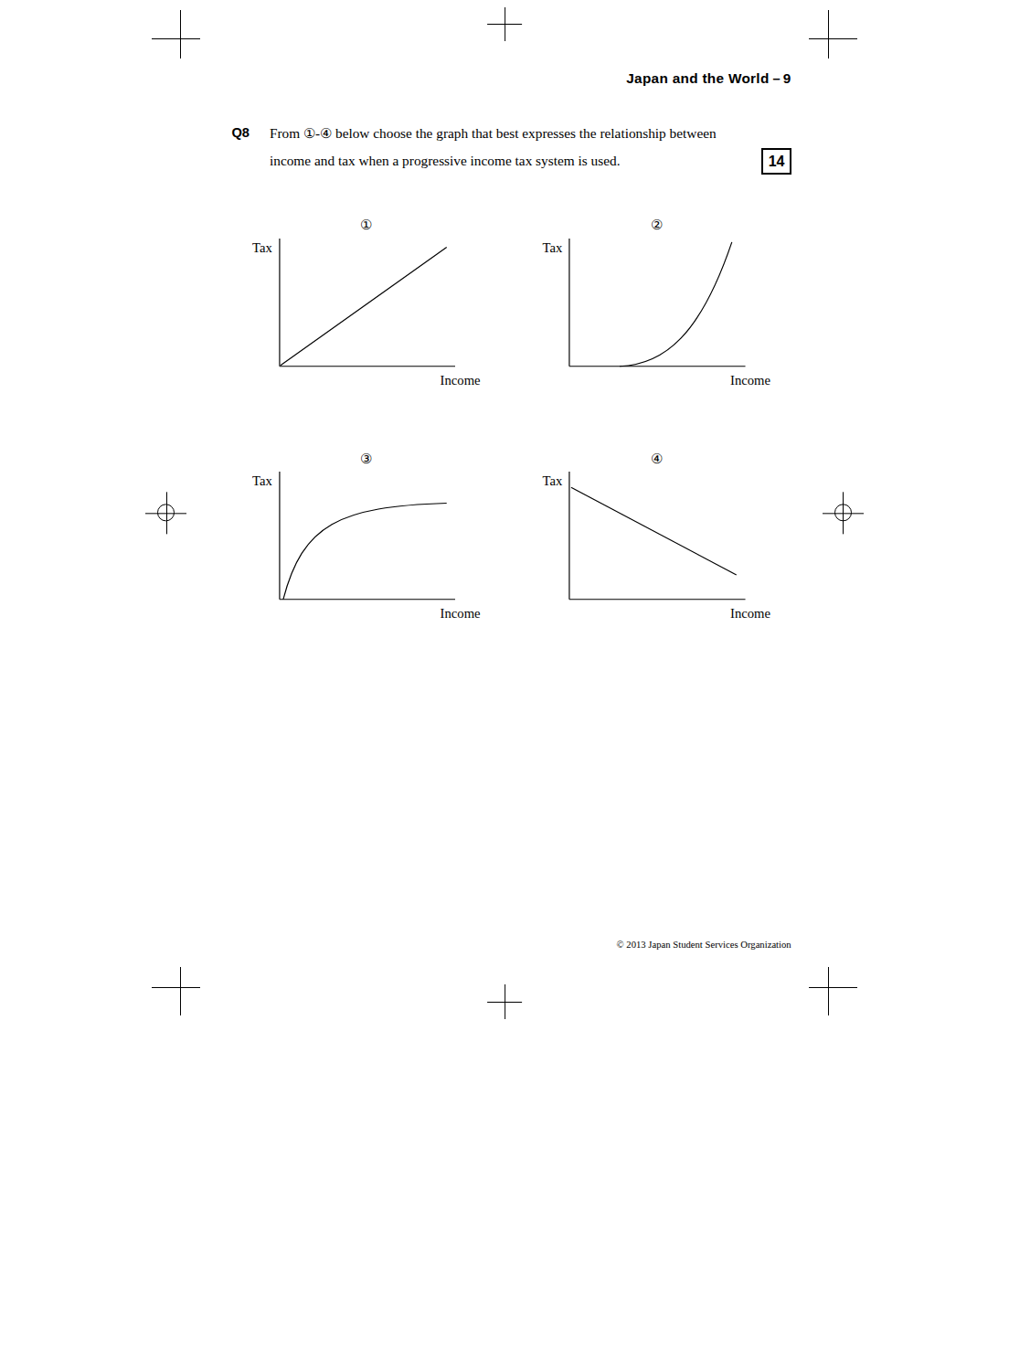Japan and the World－9
Q8
From ①-④ below choose the graph that best expresses the relationship between
income and tax when a progressive income tax system is used. 14
①
Tax
Income
②
Tax
Income
③
Tax
Income
④
Tax
Income
© 2013 Japan Student Services Organization